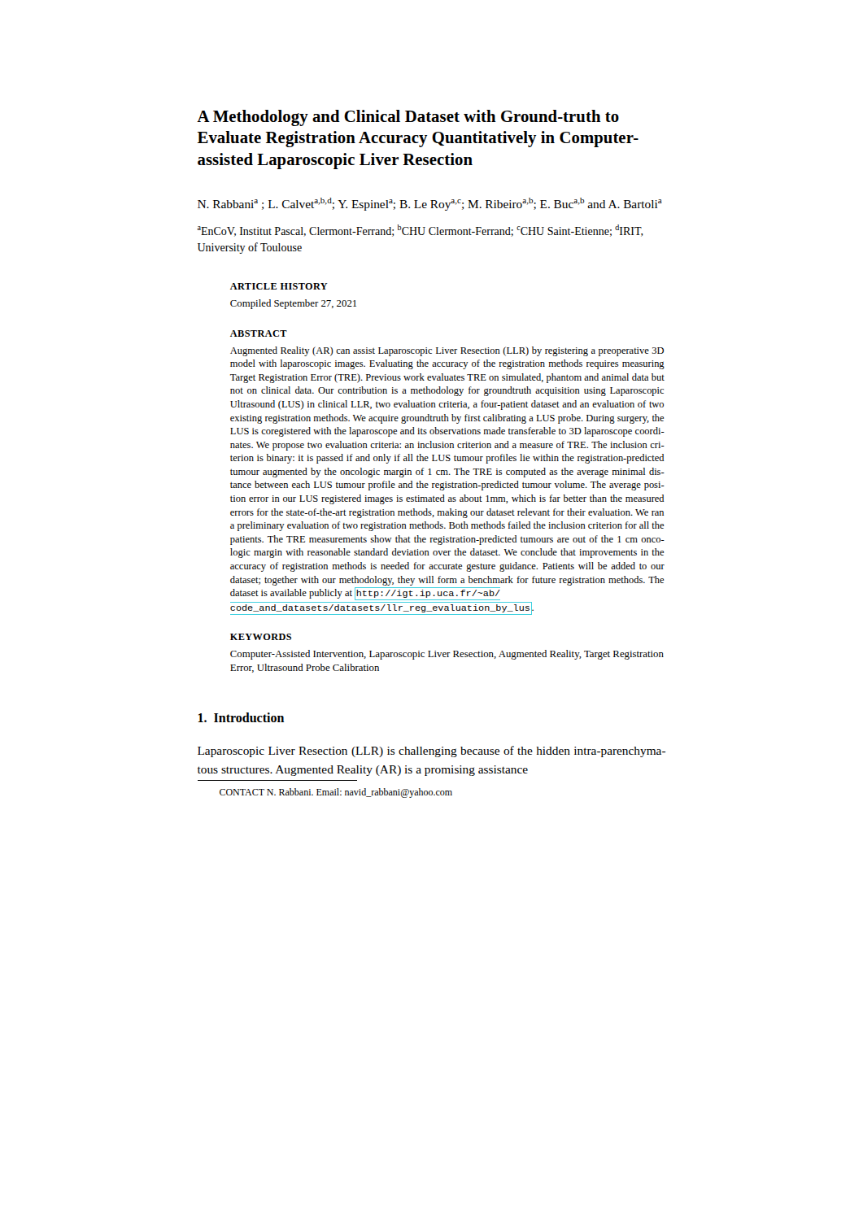A Methodology and Clinical Dataset with Ground-truth to Evaluate Registration Accuracy Quantitatively in Computer-assisted Laparoscopic Liver Resection
N. Rabbania ; L. Calveta,b,d; Y. Espinela; B. Le Roya,c; M. Ribeiroa,b; E. Buca,b and A. Bartolia
aEnCoV, Institut Pascal, Clermont-Ferrand; bCHU Clermont-Ferrand; cCHU Saint-Etienne; dIRIT, University of Toulouse
ARTICLE HISTORY
Compiled September 27, 2021
ABSTRACT
Augmented Reality (AR) can assist Laparoscopic Liver Resection (LLR) by registering a preoperative 3D model with laparoscopic images. Evaluating the accuracy of the registration methods requires measuring Target Registration Error (TRE). Previous work evaluates TRE on simulated, phantom and animal data but not on clinical data. Our contribution is a methodology for groundtruth acquisition using Laparoscopic Ultrasound (LUS) in clinical LLR, two evaluation criteria, a four-patient dataset and an evaluation of two existing registration methods. We acquire groundtruth by first calibrating a LUS probe. During surgery, the LUS is coregistered with the laparoscope and its observations made transferable to 3D laparoscope coordinates. We propose two evaluation criteria: an inclusion criterion and a measure of TRE. The inclusion criterion is binary: it is passed if and only if all the LUS tumour profiles lie within the registration-predicted tumour augmented by the oncologic margin of 1 cm. The TRE is computed as the average minimal distance between each LUS tumour profile and the registration-predicted tumour volume. The average position error in our LUS registered images is estimated as about 1mm, which is far better than the measured errors for the state-of-the-art registration methods, making our dataset relevant for their evaluation. We ran a preliminary evaluation of two registration methods. Both methods failed the inclusion criterion for all the patients. The TRE measurements show that the registration-predicted tumours are out of the 1 cm oncologic margin with reasonable standard deviation over the dataset. We conclude that improvements in the accuracy of registration methods is needed for accurate gesture guidance. Patients will be added to our dataset; together with our methodology, they will form a benchmark for future registration methods. The dataset is available publicly at http://igt.ip.uca.fr/~ab/
code_and_datasets/datasets/llr_reg_evaluation_by_lus.
KEYWORDS
Computer-Assisted Intervention, Laparoscopic Liver Resection, Augmented Reality, Target Registration Error, Ultrasound Probe Calibration
1. Introduction
Laparoscopic Liver Resection (LLR) is challenging because of the hidden intra-parenchymatous structures. Augmented Reality (AR) is a promising assistance
CONTACT N. Rabbani. Email: navid_rabbani@yahoo.com